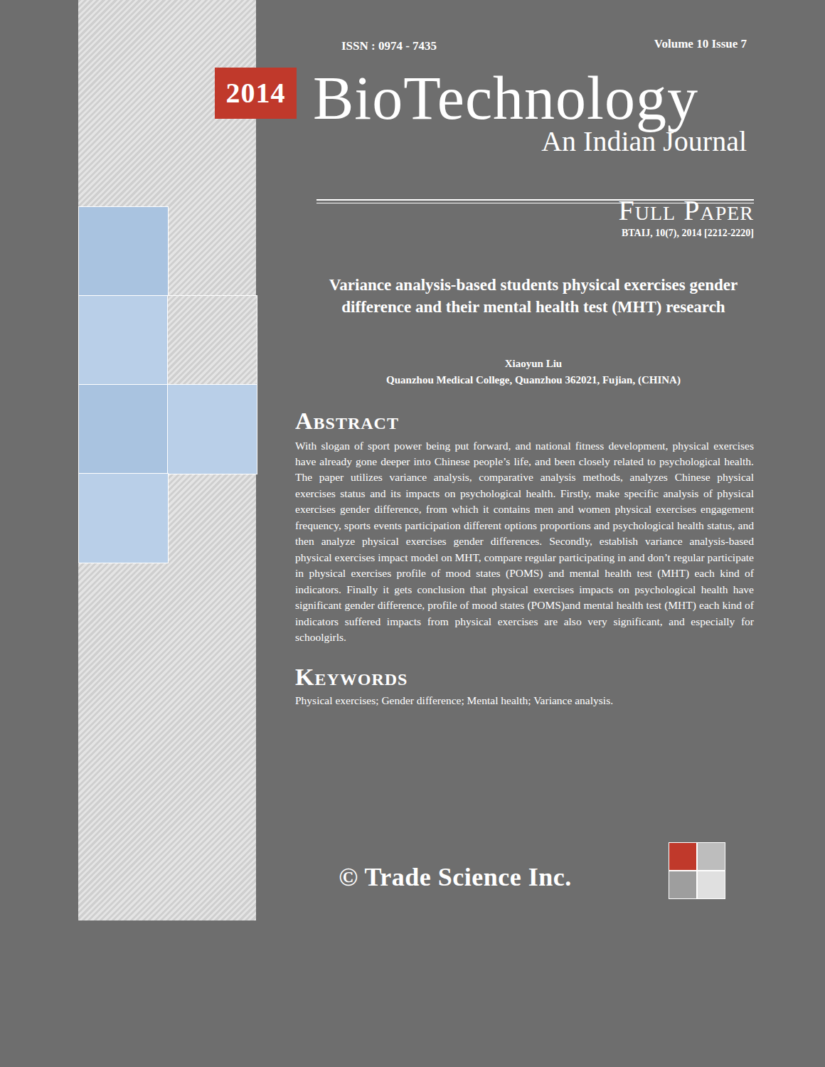2014
ISSN : 0974 - 7435
Volume 10 Issue 7
BioTechnology
An Indian Journal
Full Paper
BTAIJ, 10(7), 2014 [2212-2220]
Variance analysis-based students physical exercises gender difference and their mental health test (MHT) research
Xiaoyun Liu
Quanzhou Medical College, Quanzhou 362021, Fujian, (CHINA)
Abstract
With slogan of sport power being put forward, and national fitness development, physical exercises have already gone deeper into Chinese people’s life, and been closely related to psychological health. The paper utilizes variance analysis, comparative analysis methods, analyzes Chinese physical exercises status and its impacts on psychological health. Firstly, make specific analysis of physical exercises gender difference, from which it contains men and women physical exercises engagement frequency, sports events participation different options proportions and psychological health status, and then analyze physical exercises gender differences. Secondly, establish variance analysis-based physical exercises impact model on MHT, compare regular participating in and don’t regular participate in physical exercises profile of mood states (POMS) and mental health test (MHT) each kind of indicators. Finally it gets conclusion that physical exercises impacts on psychological health have significant gender difference, profile of mood states (POMS)and mental health test (MHT) each kind of indicators suffered impacts from physical exercises are also very significant, and especially for schoolgirls.
Keywords
Physical exercises; Gender difference; Mental health; Variance analysis.
© Trade Science Inc.